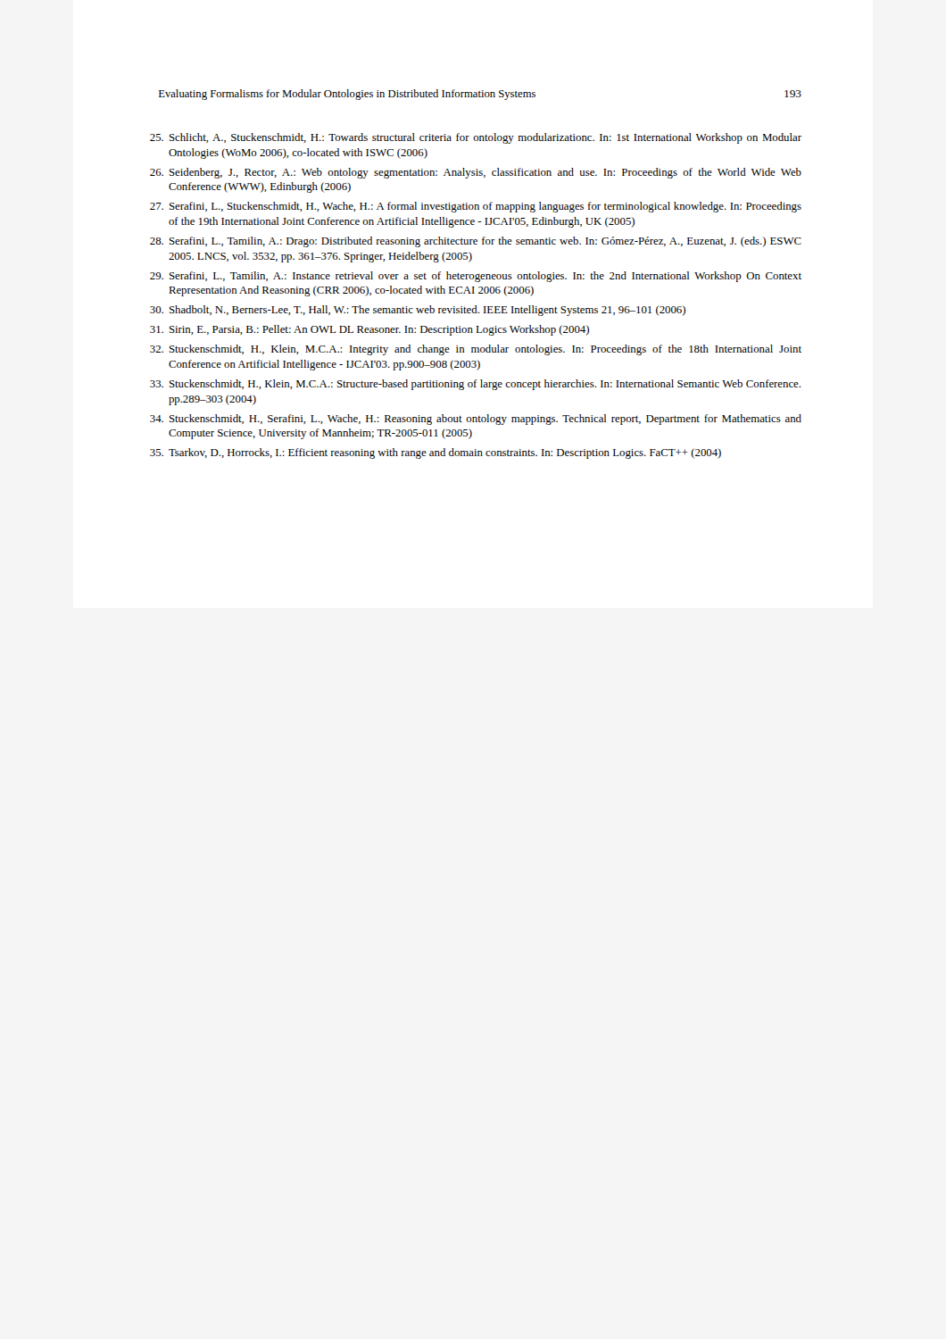Evaluating Formalisms for Modular Ontologies in Distributed Information Systems 193
25 Schlicht, A., Stuckenschmidt, H.: Towards structural criteria for ontology modularizationc. In: 1st International Workshop on Modular Ontologies (WoMo 2006), co-located with ISWC (2006)
26 Seidenberg, J., Rector, A.: Web ontology segmentation: Analysis, classification and use. In: Proceedings of the World Wide Web Conference (WWW), Edinburgh (2006)
27 Serafini, L., Stuckenschmidt, H., Wache, H.: A formal investigation of mapping languages for terminological knowledge. In: Proceedings of the 19th International Joint Conference on Artificial Intelligence - IJCAI'05, Edinburgh, UK (2005)
28 Serafini, L., Tamilin, A.: Drago: Distributed reasoning architecture for the semantic web. In: Gómez-Pérez, A., Euzenat, J. (eds.) ESWC 2005. LNCS, vol. 3532, pp. 361–376. Springer, Heidelberg (2005)
29 Serafini, L., Tamilin, A.: Instance retrieval over a set of heterogeneous ontologies. In: the 2nd International Workshop On Context Representation And Reasoning (CRR 2006), co-located with ECAI 2006 (2006)
30 Shadbolt, N., Berners-Lee, T., Hall, W.: The semantic web revisited. IEEE Intelligent Systems 21, 96–101 (2006)
31 Sirin, E., Parsia, B.: Pellet: An OWL DL Reasoner. In: Description Logics Workshop (2004)
32 Stuckenschmidt, H., Klein, M.C.A.: Integrity and change in modular ontologies. In: Proceedings of the 18th International Joint Conference on Artificial Intelligence - IJCAI'03. pp.900–908 (2003)
33 Stuckenschmidt, H., Klein, M.C.A.: Structure-based partitioning of large concept hierarchies. In: International Semantic Web Conference. pp.289–303 (2004)
34 Stuckenschmidt, H., Serafini, L., Wache, H.: Reasoning about ontology mappings. Technical report, Department for Mathematics and Computer Science, University of Mannheim; TR-2005-011 (2005)
35 Tsarkov, D., Horrocks, I.: Efficient reasoning with range and domain constraints. In: Description Logics. FaCT++ (2004)